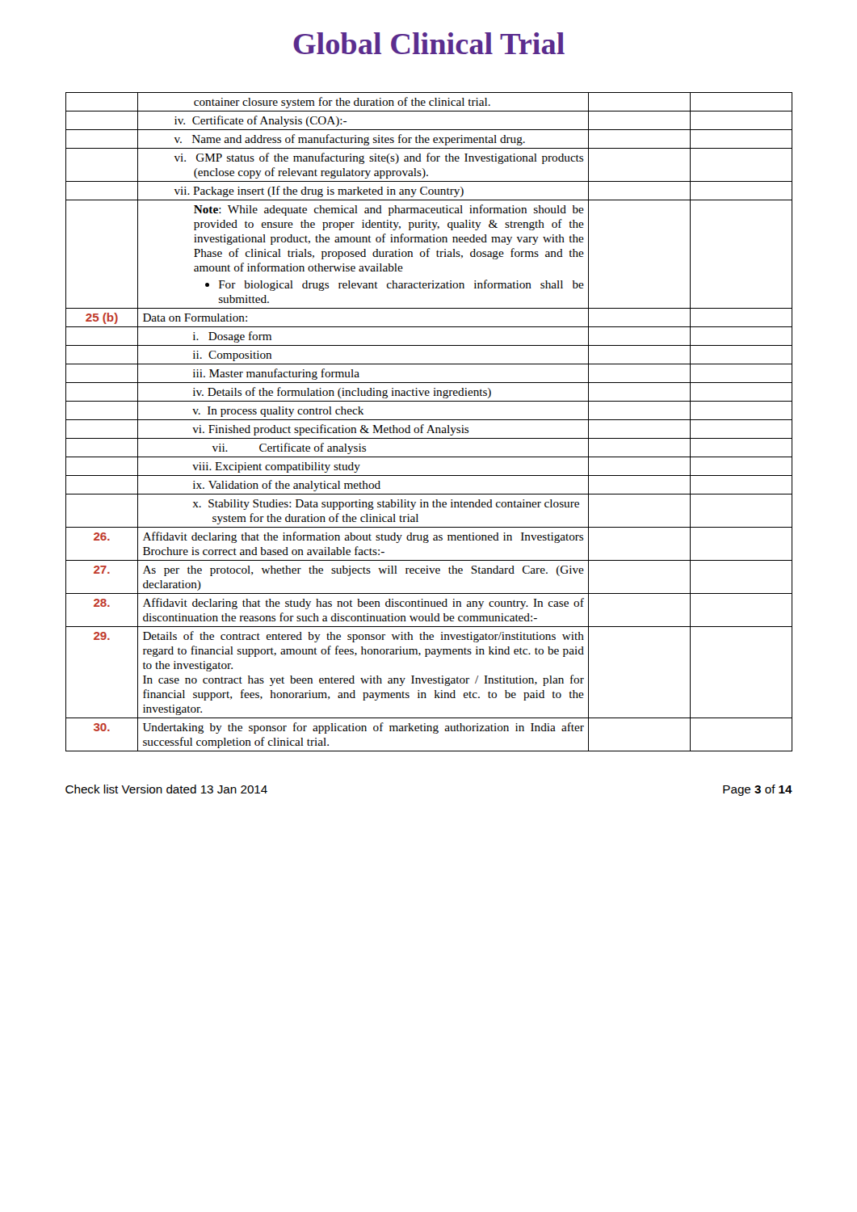Global Clinical Trial
| | container closure system for the duration of the clinical trial. | | |
| | iv. Certificate of Analysis (COA):- | | |
| | v. Name and address of manufacturing sites for the experimental drug. | | |
| | vi. GMP status of the manufacturing site(s) and for the Investigational products (enclose copy of relevant regulatory approvals). | | |
| | vii. Package insert (If the drug is marketed in any Country) | | |
| | Note : While adequate chemical and pharmaceutical information should be provided to ensure the proper identity, purity, quality & strength of the investigational product, the amount of information needed may vary with the Phase of clinical trials, proposed duration of trials, dosage forms and the amount of information otherwise available For biological drugs relevant characterization information shall be submitted. | | |
| 25 (b) | Data on Formulation: | | |
| | i. Dosage form | | |
| | ii. Composition | | |
| | iii. Master manufacturing formula | | |
| | iv. Details of the formulation (including inactive ingredients) | | |
| | v. In process quality control check | | |
| | vi. Finished product specification & Method of Analysis | | |
| | vii. Certificate of analysis | | |
| | viii. Excipient compatibility study | | |
| | ix. Validation of the analytical method | | |
| | x. Stability Studies: Data supporting stability in the intended container closure system for the duration of the clinical trial | | |
| 26. | Affidavit declaring that the information about study drug as mentioned in Investigators Brochure is correct and based on available facts:- | | |
| 27. | As per the protocol, whether the subjects will receive the Standard Care. (Give declaration) | | |
| 28. | Affidavit declaring that the study has not been discontinued in any country. In case of discontinuation the reasons for such a discontinuation would be communicated:- | | |
| 29. | Details of the contract entered by the sponsor with the investigator/institutions with regard to financial support, amount of fees, honorarium, payments in kind etc. to be paid to the investigator. In case no contract has yet been entered with any Investigator / Institution, plan for financial support, fees, honorarium, and payments in kind etc. to be paid to the investigator. | | |
| 30. | Undertaking by the sponsor for application of marketing authorization in India after successful completion of clinical trial. | | |
Check list Version dated 13 Jan 2014 Page 3 of 14